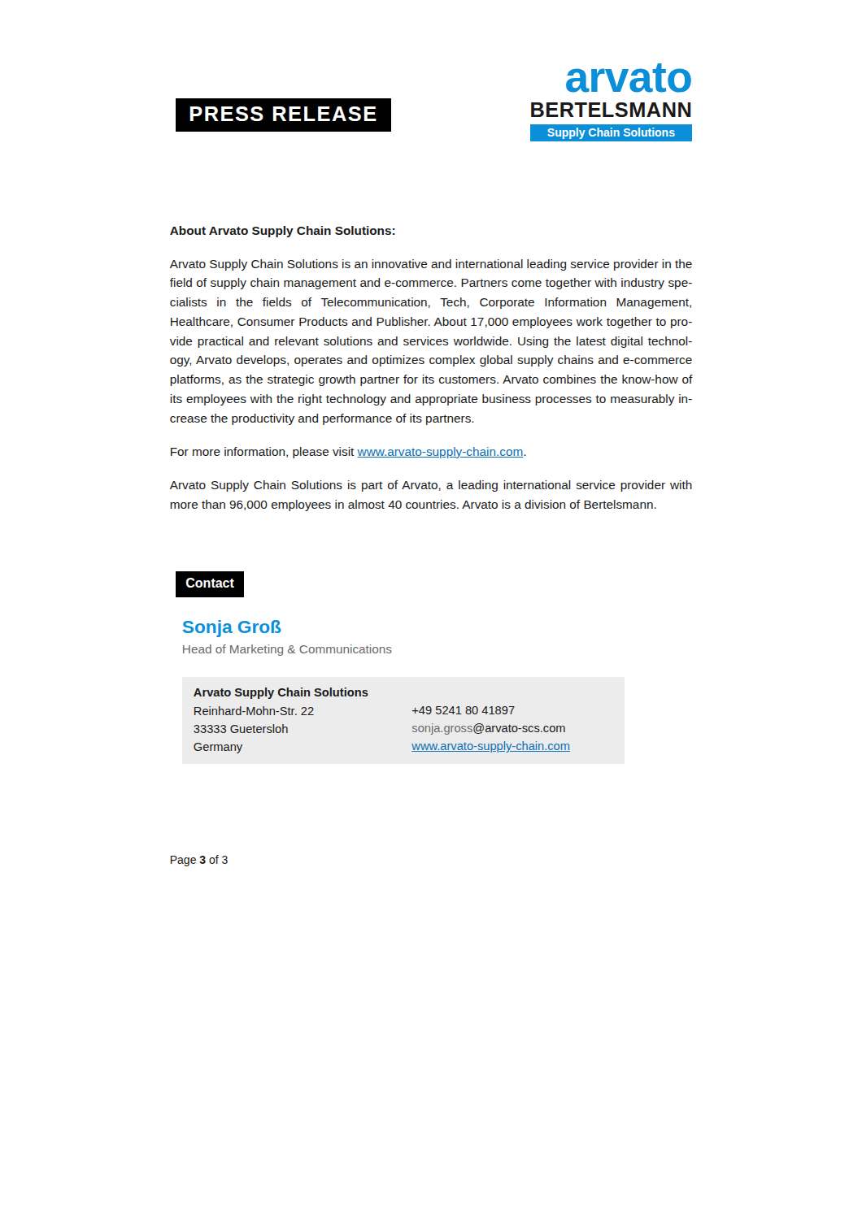PRESS RELEASE
arvato BERTELSMANN Supply Chain Solutions
About Arvato Supply Chain Solutions:
Arvato Supply Chain Solutions is an innovative and international leading service provider in the field of supply chain management and e-commerce. Partners come together with industry specialists in the fields of Telecommunication, Tech, Corporate Information Management, Healthcare, Consumer Products and Publisher. About 17,000 employees work together to provide practical and relevant solutions and services worldwide. Using the latest digital technology, Arvato develops, operates and optimizes complex global supply chains and e-commerce platforms, as the strategic growth partner for its customers. Arvato combines the know-how of its employees with the right technology and appropriate business processes to measurably increase the productivity and performance of its partners.
For more information, please visit www.arvato-supply-chain.com.
Arvato Supply Chain Solutions is part of Arvato, a leading international service provider with more than 96,000 employees in almost 40 countries. Arvato is a division of Bertelsmann.
Contact
Sonja Groß
Head of Marketing & Communications
| Arvato Supply Chain Solutions Reinhard-Mohn-Str. 22 33333 Guetersloh Germany | +49 5241 80 41897 sonja.gross @arvato-scs.com www.arvato-supply-chain.com |
Page 3 of 3